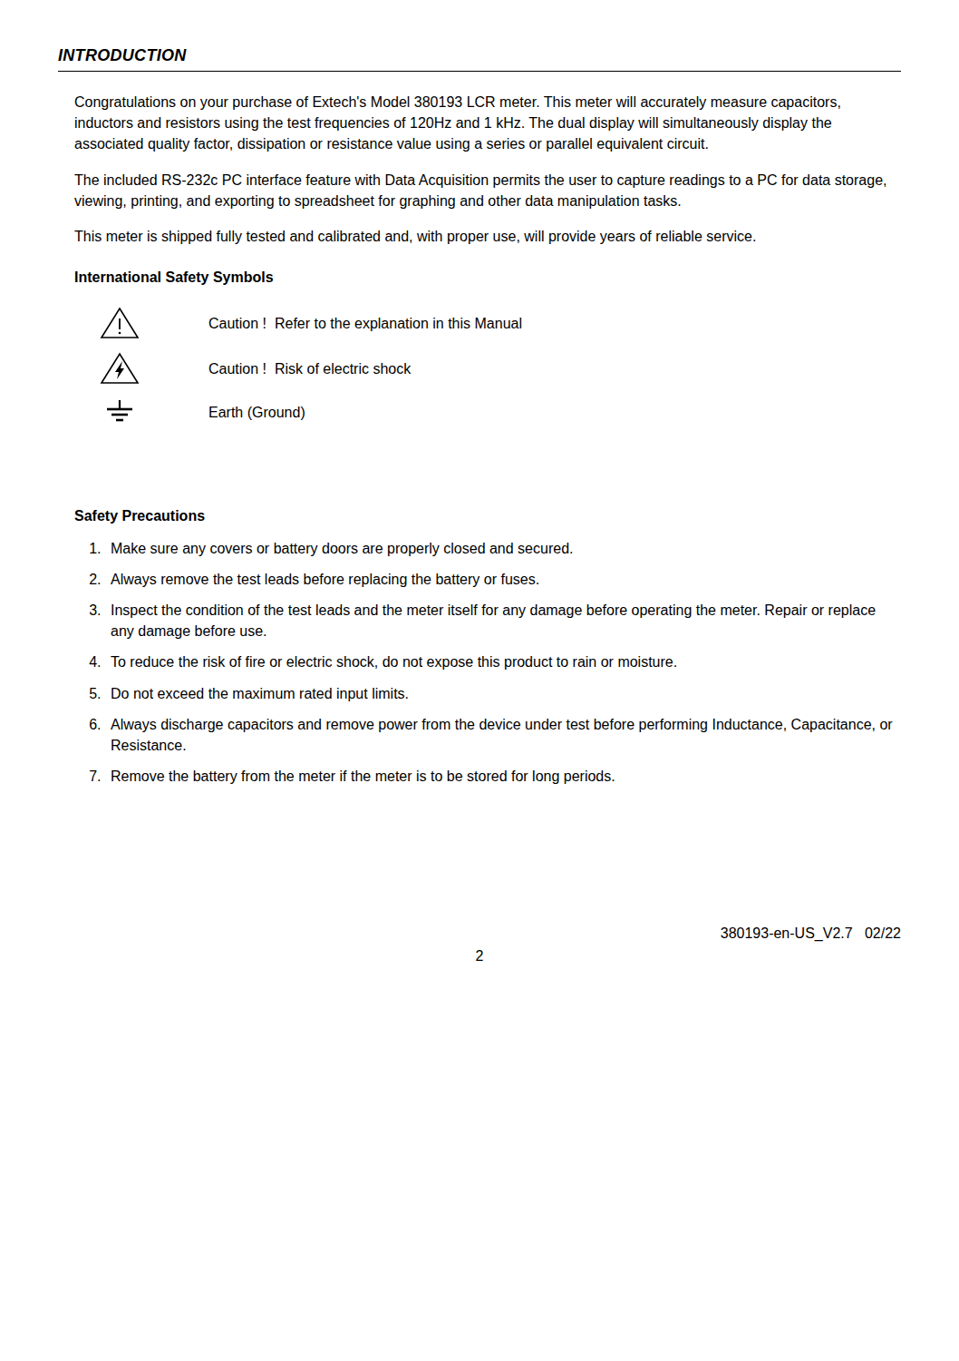INTRODUCTION
Congratulations on your purchase of Extech's Model 380193 LCR meter. This meter will accurately measure capacitors, inductors and resistors using the test frequencies of 120Hz and 1 kHz. The dual display will simultaneously display the associated quality factor, dissipation or resistance value using a series or parallel equivalent circuit.
The included RS-232c PC interface feature with Data Acquisition permits the user to capture readings to a PC for data storage, viewing, printing, and exporting to spreadsheet for graphing and other data manipulation tasks.
This meter is shipped fully tested and calibrated and, with proper use, will provide years of reliable service.
International Safety Symbols
| | Caution ! Refer to the explanation in this Manual |
| | Caution ! Risk of electric shock |
| | Earth (Ground) |
Safety Precautions
Make sure any covers or battery doors are properly closed and secured.
Always remove the test leads before replacing the battery or fuses.
Inspect the condition of the test leads and the meter itself for any damage before operating the meter. Repair or replace any damage before use.
To reduce the risk of fire or electric shock, do not expose this product to rain or moisture.
Do not exceed the maximum rated input limits.
Always discharge capacitors and remove power from the device under test before performing Inductance, Capacitance, or Resistance.
Remove the battery from the meter if the meter is to be stored for long periods.
380193-en-US_V2.7 02/22
2